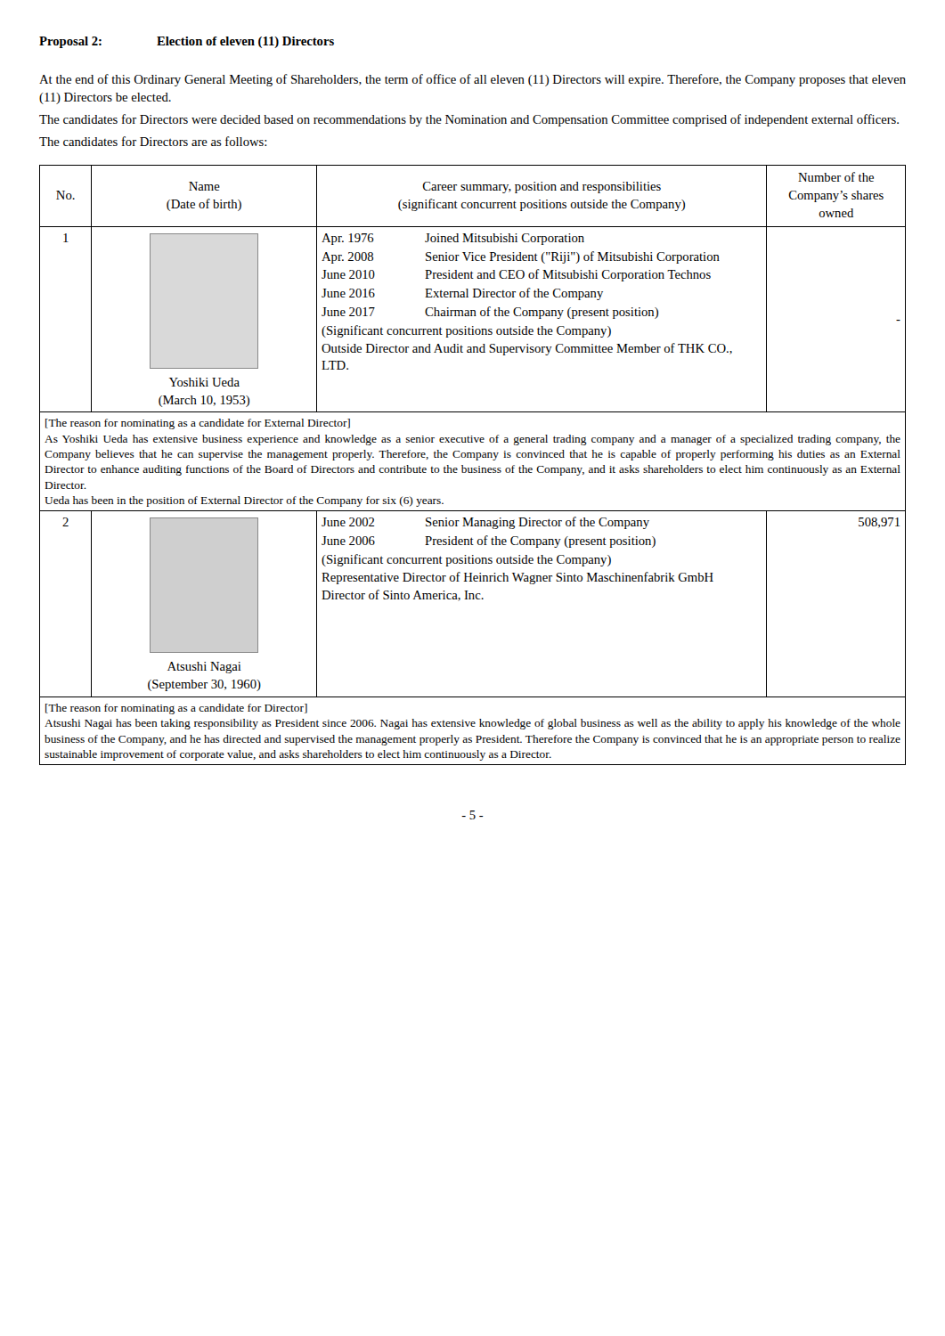Proposal 2: Election of eleven (11) Directors
At the end of this Ordinary General Meeting of Shareholders, the term of office of all eleven (11) Directors will expire. Therefore, the Company proposes that eleven (11) Directors be elected.
The candidates for Directors were decided based on recommendations by the Nomination and Compensation Committee comprised of independent external officers.
The candidates for Directors are as follows:
| No. | Name (Date of birth) | Career summary, position and responsibilities (significant concurrent positions outside the Company) | Number of the Company’s shares owned |
| --- | --- | --- | --- |
| 1 | Yoshiki Ueda (March 10, 1953) | / Apr. 1976 / Joined Mitsubishi Corporation / / Apr. 2008 / Senior Vice President ("Riji") of Mitsubishi Corporation / / June 2010 / President and CEO of Mitsubishi Corporation Technos / / June 2016 / External Director of the Company / / June 2017 / Chairman of the Company (present position) / (Significant concurrent positions outside the Company) Outside Director and Audit and Supervisory Committee Member of THK CO., LTD. | - |
| [The reason for nominating as a candidate for External Director] As Yoshiki Ueda has extensive business experience and knowledge as a senior executive of a general trading company and a manager of a specialized trading company, the Company believes that he can supervise the management properly. Therefore, the Company is convinced that he is capable of properly performing his duties as an External Director to enhance auditing functions of the Board of Directors and contribute to the business of the Company, and it asks shareholders to elect him continuously as an External Director. Ueda has been in the position of External Director of the Company for six (6) years. |
| 2 | Atsushi Nagai (September 30, 1960) | / June 2002 / Senior Managing Director of the Company / / June 2006 / President of the Company (present position) / (Significant concurrent positions outside the Company) Representative Director of Heinrich Wagner Sinto Maschinenfabrik GmbH Director of Sinto America, Inc. | 508,971 |
| [The reason for nominating as a candidate for Director] Atsushi Nagai has been taking responsibility as President since 2006. Nagai has extensive knowledge of global business as well as the ability to apply his knowledge of the whole business of the Company, and he has directed and supervised the management properly as President. Therefore the Company is convinced that he is an appropriate person to realize sustainable improvement of corporate value, and asks shareholders to elect him continuously as a Director. |
- 5 -